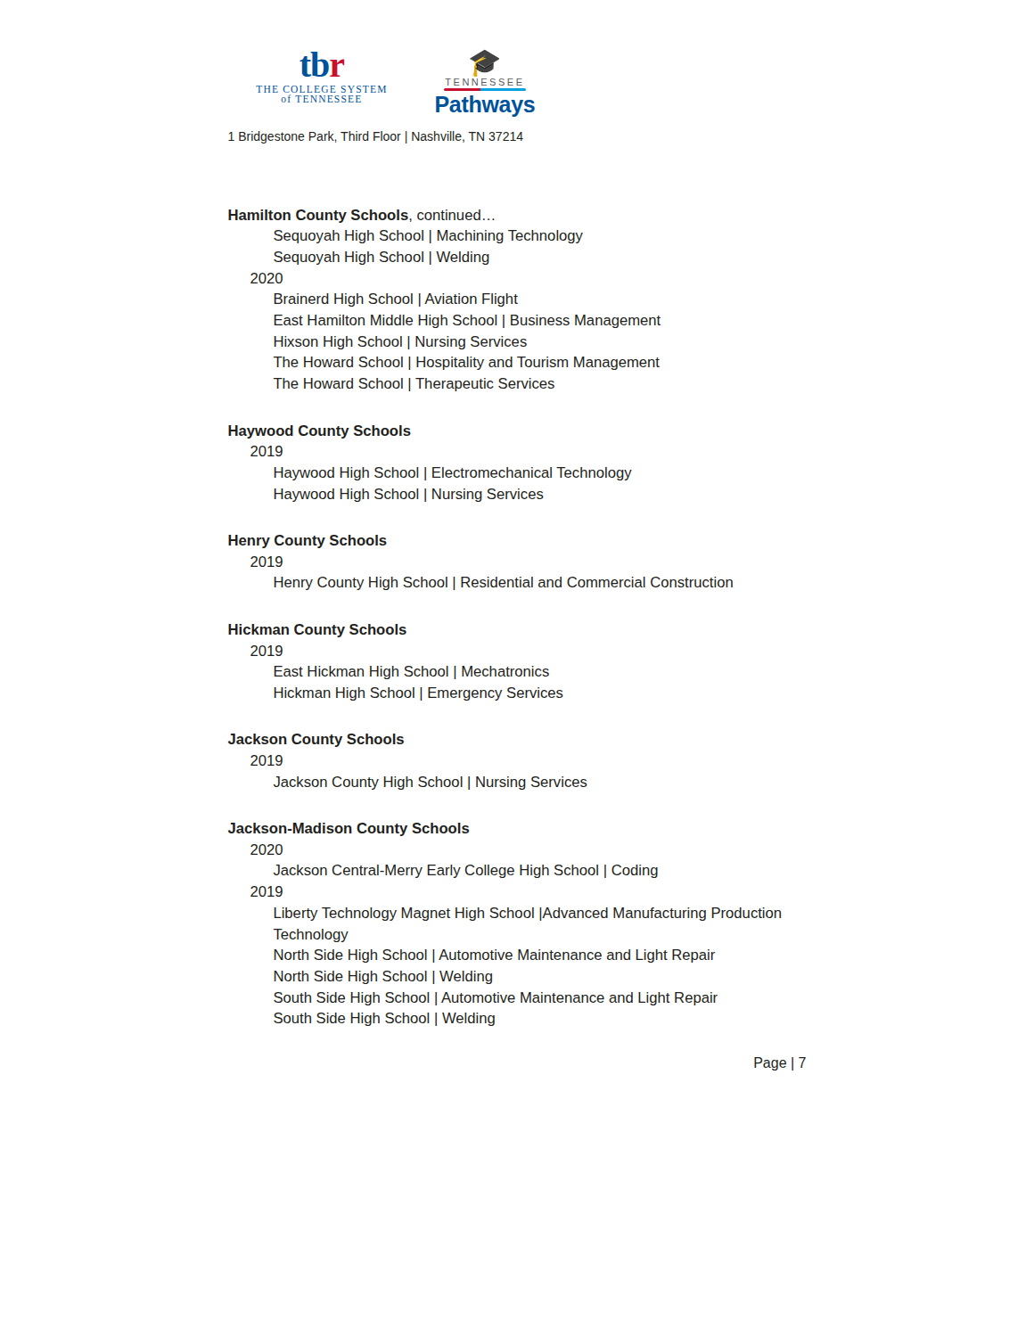tbr
THE COLLEGE SYSTEM
of TENNESSEE
🎓
TENNESSEE
Pathways
1 Bridgestone Park, Third Floor | Nashville, TN 37214
Hamilton County Schools, continued…
Sequoyah High School | Machining Technology
Sequoyah High School | Welding
2020
Brainerd High School | Aviation Flight
East Hamilton Middle High School | Business Management
Hixson High School | Nursing Services
The Howard School | Hospitality and Tourism Management
The Howard School | Therapeutic Services
Haywood County Schools
2019
Haywood High School | Electromechanical Technology
Haywood High School | Nursing Services
Henry County Schools
2019
Henry County High School | Residential and Commercial Construction
Hickman County Schools
2019
East Hickman High School | Mechatronics
Hickman High School | Emergency Services
Jackson County Schools
2019
Jackson County High School | Nursing Services
Jackson-Madison County Schools
2020
Jackson Central-Merry Early College High School | Coding
2019
Liberty Technology Magnet High School |Advanced Manufacturing Production Technology
North Side High School | Automotive Maintenance and Light Repair
North Side High School | Welding
South Side High School | Automotive Maintenance and Light Repair
South Side High School | Welding
Page | 7